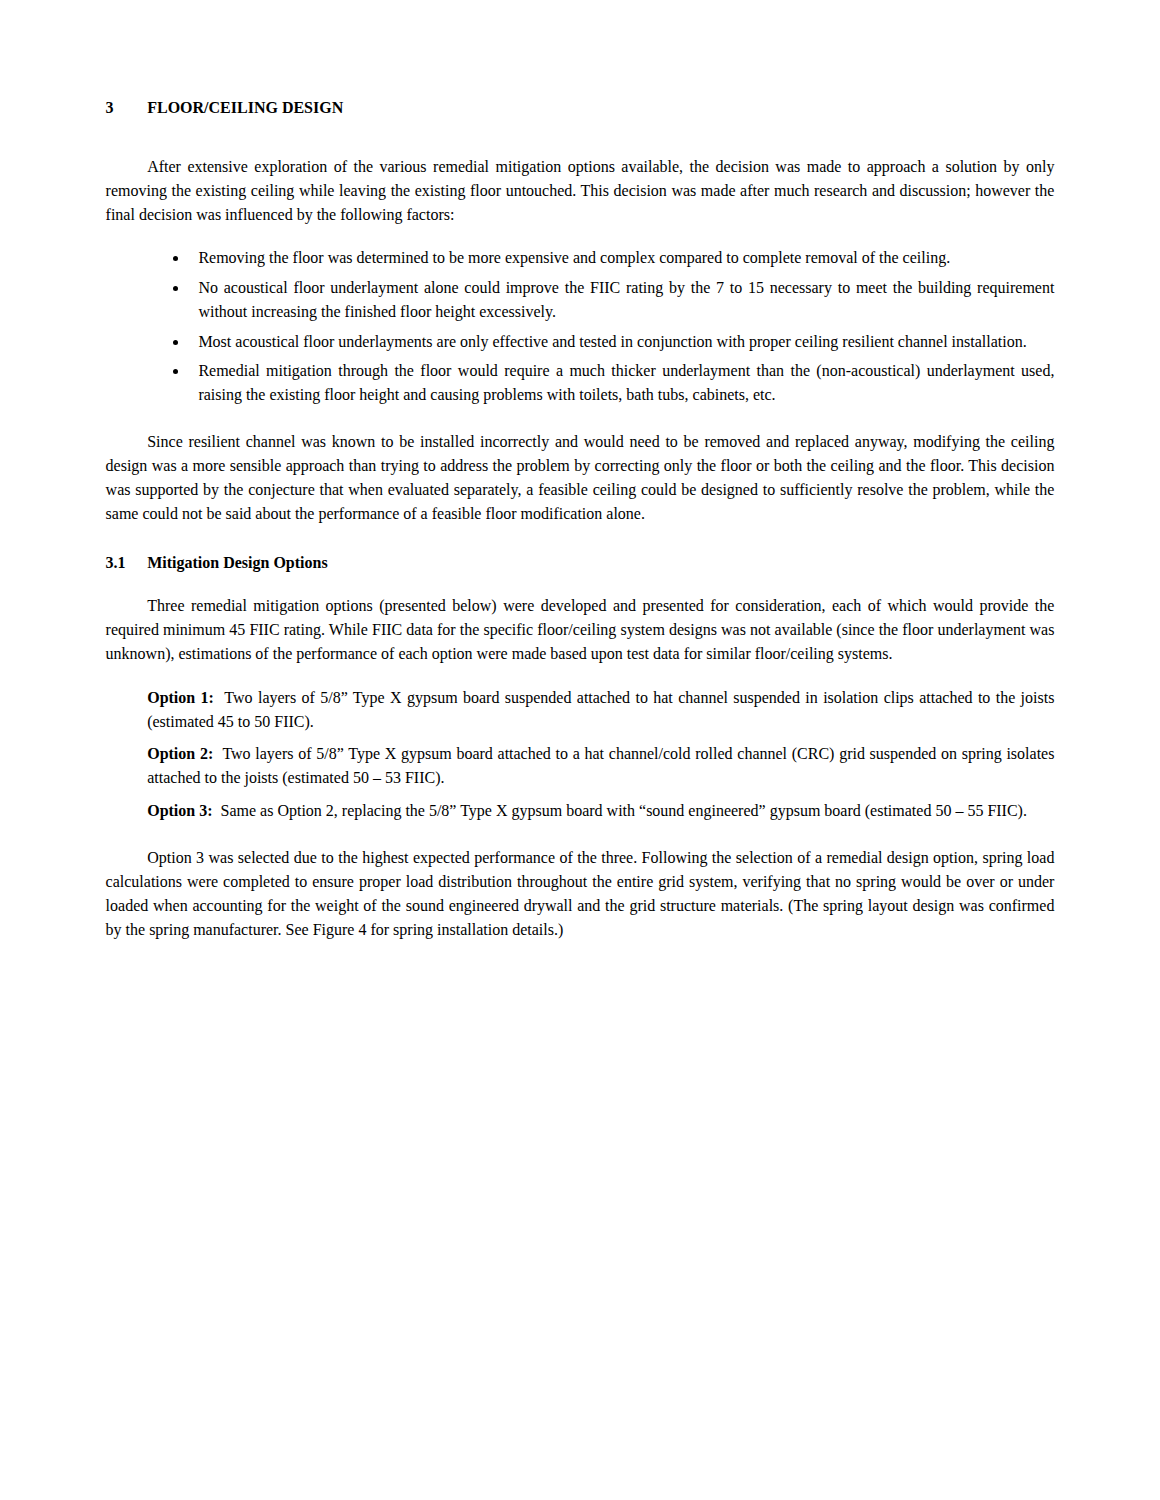3 FLOOR/CEILING DESIGN
After extensive exploration of the various remedial mitigation options available, the decision was made to approach a solution by only removing the existing ceiling while leaving the existing floor untouched. This decision was made after much research and discussion; however the final decision was influenced by the following factors:
Removing the floor was determined to be more expensive and complex compared to complete removal of the ceiling.
No acoustical floor underlayment alone could improve the FIIC rating by the 7 to 15 necessary to meet the building requirement without increasing the finished floor height excessively.
Most acoustical floor underlayments are only effective and tested in conjunction with proper ceiling resilient channel installation.
Remedial mitigation through the floor would require a much thicker underlayment than the (non-acoustical) underlayment used, raising the existing floor height and causing problems with toilets, bath tubs, cabinets, etc.
Since resilient channel was known to be installed incorrectly and would need to be removed and replaced anyway, modifying the ceiling design was a more sensible approach than trying to address the problem by correcting only the floor or both the ceiling and the floor. This decision was supported by the conjecture that when evaluated separately, a feasible ceiling could be designed to sufficiently resolve the problem, while the same could not be said about the performance of a feasible floor modification alone.
3.1 Mitigation Design Options
Three remedial mitigation options (presented below) were developed and presented for consideration, each of which would provide the required minimum 45 FIIC rating. While FIIC data for the specific floor/ceiling system designs was not available (since the floor underlayment was unknown), estimations of the performance of each option were made based upon test data for similar floor/ceiling systems.
Option 1: Two layers of 5/8” Type X gypsum board suspended attached to hat channel suspended in isolation clips attached to the joists (estimated 45 to 50 FIIC).
Option 2: Two layers of 5/8” Type X gypsum board attached to a hat channel/cold rolled channel (CRC) grid suspended on spring isolates attached to the joists (estimated 50 – 53 FIIC).
Option 3: Same as Option 2, replacing the 5/8” Type X gypsum board with “sound engineered” gypsum board (estimated 50 – 55 FIIC).
Option 3 was selected due to the highest expected performance of the three. Following the selection of a remedial design option, spring load calculations were completed to ensure proper load distribution throughout the entire grid system, verifying that no spring would be over or under loaded when accounting for the weight of the sound engineered drywall and the grid structure materials. (The spring layout design was confirmed by the spring manufacturer. See Figure 4 for spring installation details.)